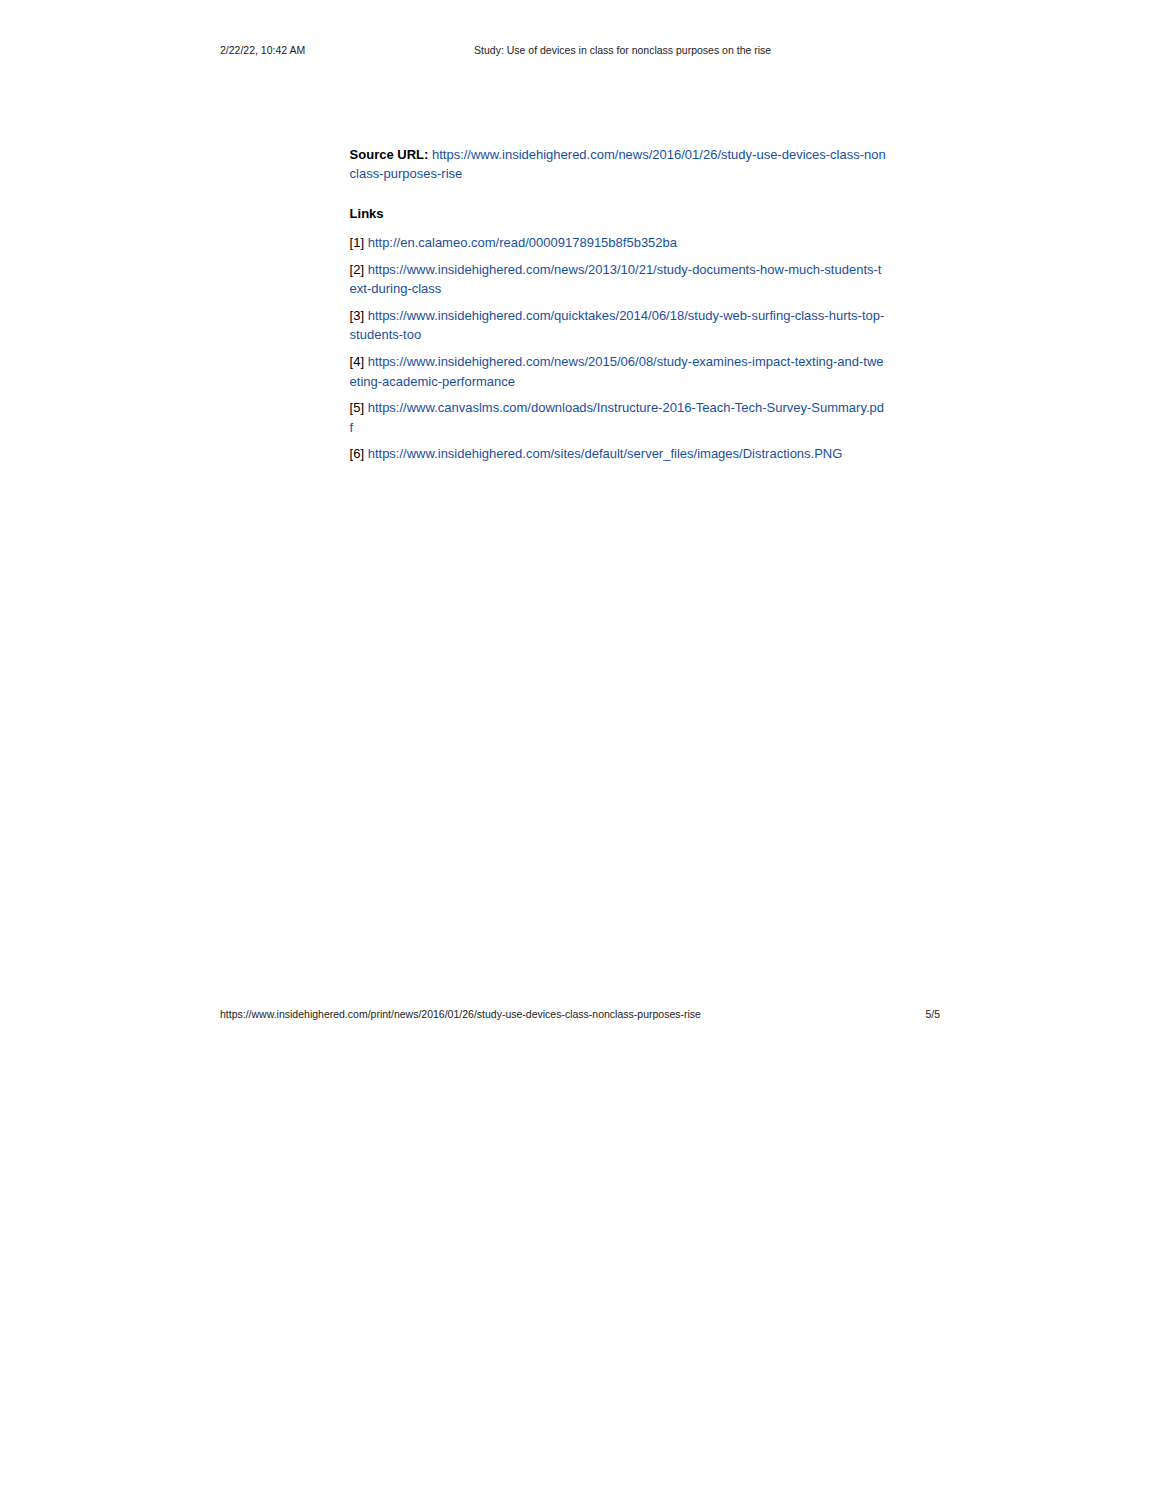2/22/22, 10:42 AM
Study: Use of devices in class for nonclass purposes on the rise
Source URL: https://www.insidehighered.com/news/2016/01/26/study-use-devices-class-nonclass-purposes-rise
Links
[1] http://en.calameo.com/read/00009178915b8f5b352ba
[2] https://www.insidehighered.com/news/2013/10/21/study-documents-how-much-students-text-during-class
[3] https://www.insidehighered.com/quicktakes/2014/06/18/study-web-surfing-class-hurts-top-students-too
[4] https://www.insidehighered.com/news/2015/06/08/study-examines-impact-texting-and-tweeting-academic-performance
[5] https://www.canvaslms.com/downloads/Instructure-2016-Teach-Tech-Survey-Summary.pdf
[6] https://www.insidehighered.com/sites/default/server_files/images/Distractions.PNG
https://www.insidehighered.com/print/news/2016/01/26/study-use-devices-class-nonclass-purposes-rise
5/5